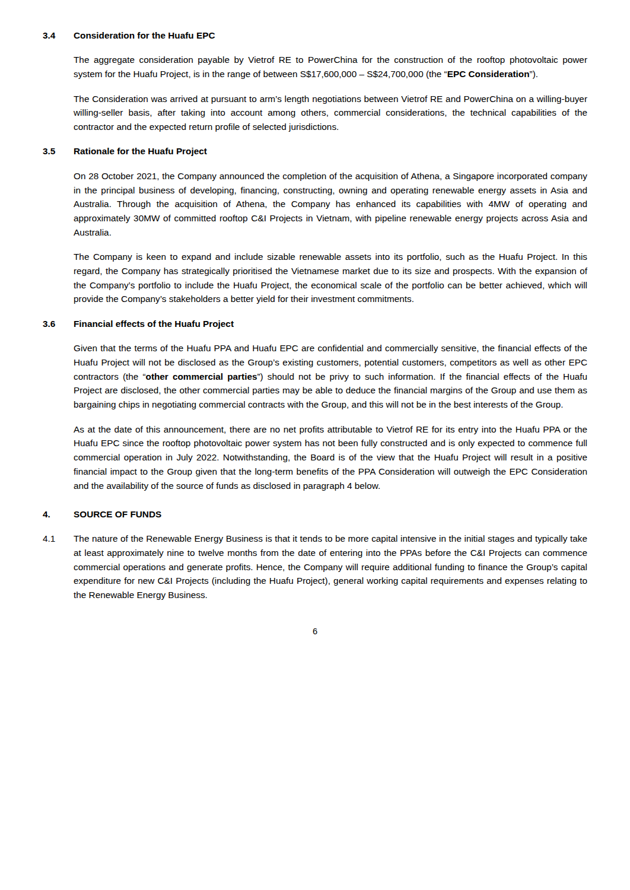3.4
Consideration for the Huafu EPC
The aggregate consideration payable by Vietrof RE to PowerChina for the construction of the rooftop photovoltaic power system for the Huafu Project, is in the range of between S$17,600,000 – S$24,700,000 (the “EPC Consideration”).
The Consideration was arrived at pursuant to arm’s length negotiations between Vietrof RE and PowerChina on a willing-buyer willing-seller basis, after taking into account among others, commercial considerations, the technical capabilities of the contractor and the expected return profile of selected jurisdictions.
3.5
Rationale for the Huafu Project
On 28 October 2021, the Company announced the completion of the acquisition of Athena, a Singapore incorporated company in the principal business of developing, financing, constructing, owning and operating renewable energy assets in Asia and Australia. Through the acquisition of Athena, the Company has enhanced its capabilities with 4MW of operating and approximately 30MW of committed rooftop C&I Projects in Vietnam, with pipeline renewable energy projects across Asia and Australia.
The Company is keen to expand and include sizable renewable assets into its portfolio, such as the Huafu Project. In this regard, the Company has strategically prioritised the Vietnamese market due to its size and prospects. With the expansion of the Company’s portfolio to include the Huafu Project, the economical scale of the portfolio can be better achieved, which will provide the Company’s stakeholders a better yield for their investment commitments.
3.6
Financial effects of the Huafu Project
Given that the terms of the Huafu PPA and Huafu EPC are confidential and commercially sensitive, the financial effects of the Huafu Project will not be disclosed as the Group’s existing customers, potential customers, competitors as well as other EPC contractors (the “other commercial parties”) should not be privy to such information. If the financial effects of the Huafu Project are disclosed, the other commercial parties may be able to deduce the financial margins of the Group and use them as bargaining chips in negotiating commercial contracts with the Group, and this will not be in the best interests of the Group.
As at the date of this announcement, there are no net profits attributable to Vietrof RE for its entry into the Huafu PPA or the Huafu EPC since the rooftop photovoltaic power system has not been fully constructed and is only expected to commence full commercial operation in July 2022. Notwithstanding, the Board is of the view that the Huafu Project will result in a positive financial impact to the Group given that the long-term benefits of the PPA Consideration will outweigh the EPC Consideration and the availability of the source of funds as disclosed in paragraph 4 below.
4.
SOURCE OF FUNDS
4.1
The nature of the Renewable Energy Business is that it tends to be more capital intensive in the initial stages and typically take at least approximately nine to twelve months from the date of entering into the PPAs before the C&I Projects can commence commercial operations and generate profits. Hence, the Company will require additional funding to finance the Group’s capital expenditure for new C&I Projects (including the Huafu Project), general working capital requirements and expenses relating to the Renewable Energy Business.
6